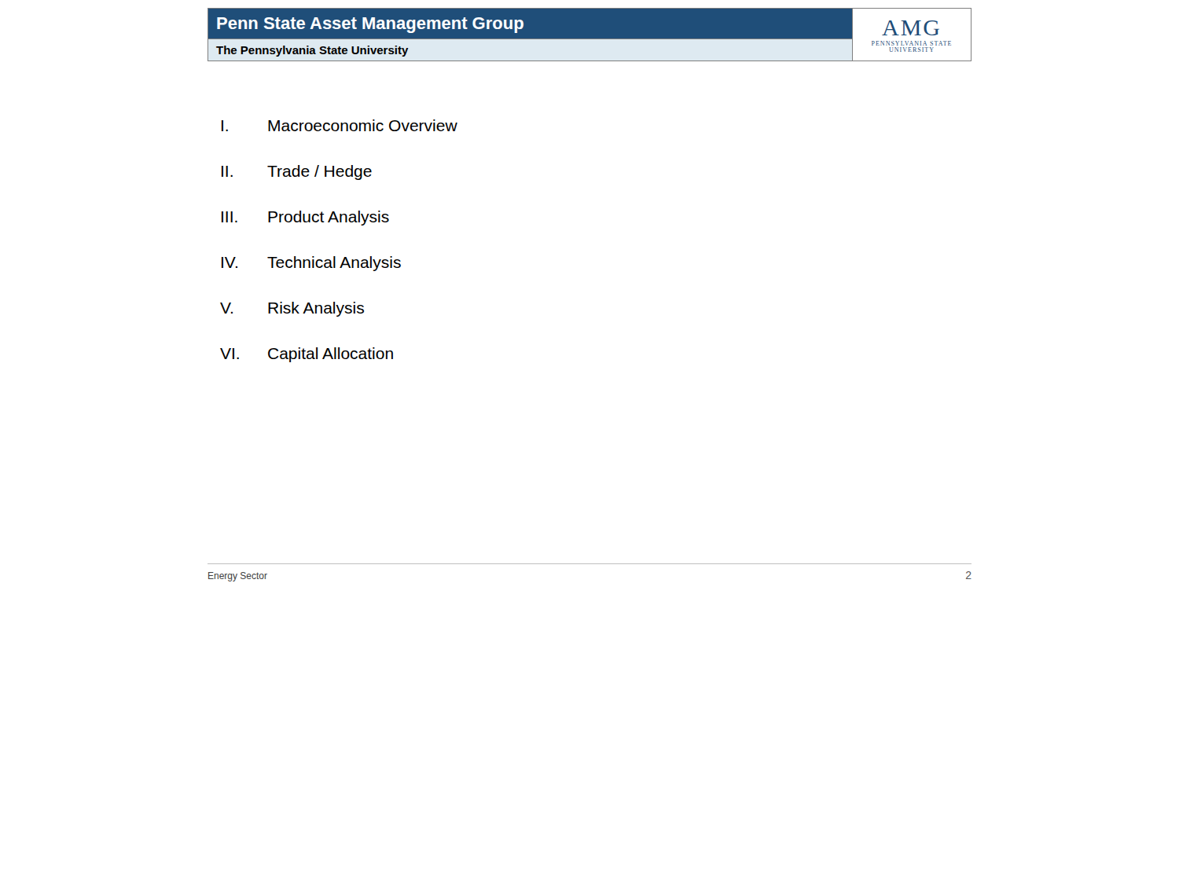Penn State Asset Management Group
The Pennsylvania State University
AMG
PENNSYLVANIA STATE
UNIVERSITY
I. Macroeconomic Overview
II. Trade / Hedge
III. Product Analysis
IV. Technical Analysis
V. Risk Analysis
VI. Capital Allocation
Energy Sector
2